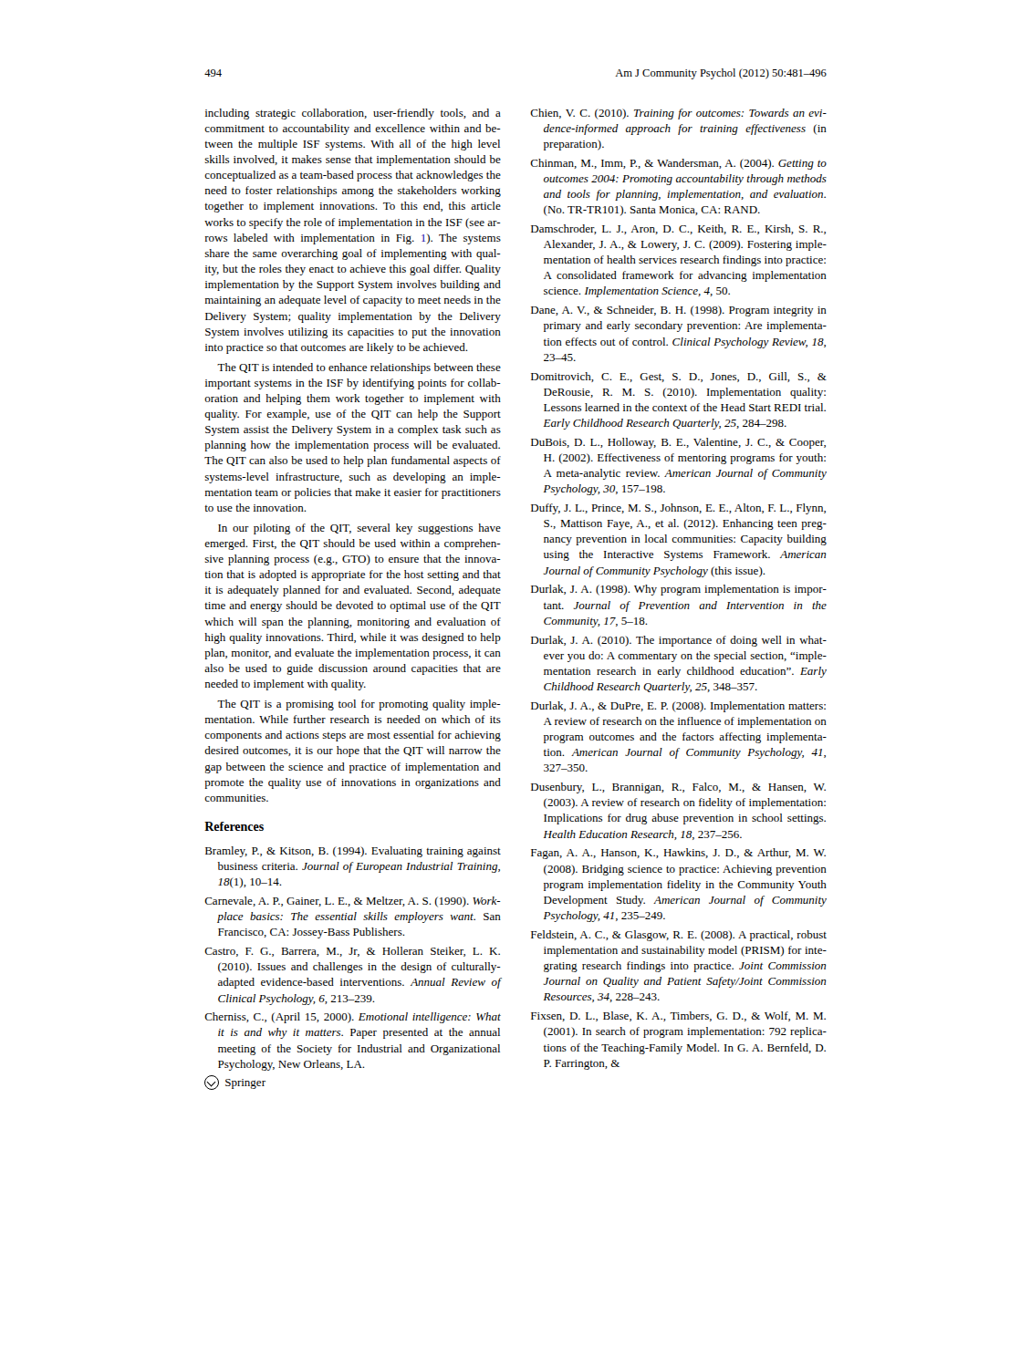494 Am J Community Psychol (2012) 50:481–496
including strategic collaboration, user-friendly tools, and a commitment to accountability and excellence within and between the multiple ISF systems. With all of the high level skills involved, it makes sense that implementation should be conceptualized as a team-based process that acknowledges the need to foster relationships among the stakeholders working together to implement innovations. To this end, this article works to specify the role of implementation in the ISF (see arrows labeled with implementation in Fig. 1). The systems share the same overarching goal of implementing with quality, but the roles they enact to achieve this goal differ. Quality implementation by the Support System involves building and maintaining an adequate level of capacity to meet needs in the Delivery System; quality implementation by the Delivery System involves utilizing its capacities to put the innovation into practice so that outcomes are likely to be achieved.
The QIT is intended to enhance relationships between these important systems in the ISF by identifying points for collaboration and helping them work together to implement with quality. For example, use of the QIT can help the Support System assist the Delivery System in a complex task such as planning how the implementation process will be evaluated. The QIT can also be used to help plan fundamental aspects of systems-level infrastructure, such as developing an implementation team or policies that make it easier for practitioners to use the innovation.
In our piloting of the QIT, several key suggestions have emerged. First, the QIT should be used within a comprehensive planning process (e.g., GTO) to ensure that the innovation that is adopted is appropriate for the host setting and that it is adequately planned for and evaluated. Second, adequate time and energy should be devoted to optimal use of the QIT which will span the planning, monitoring and evaluation of high quality innovations. Third, while it was designed to help plan, monitor, and evaluate the implementation process, it can also be used to guide discussion around capacities that are needed to implement with quality.
The QIT is a promising tool for promoting quality implementation. While further research is needed on which of its components and actions steps are most essential for achieving desired outcomes, it is our hope that the QIT will narrow the gap between the science and practice of implementation and promote the quality use of innovations in organizations and communities.
References
Bramley, P., & Kitson, B. (1994). Evaluating training against business criteria. Journal of European Industrial Training, 18(1), 10–14.
Carnevale, A. P., Gainer, L. E., & Meltzer, A. S. (1990). Work-place basics: The essential skills employers want. San Francisco, CA: Jossey-Bass Publishers.
Castro, F. G., Barrera, M., Jr, & Holleran Steiker, L. K. (2010). Issues and challenges in the design of culturally-adapted evidence-based interventions. Annual Review of Clinical Psychology, 6, 213–239.
Cherniss, C., (April 15, 2000). Emotional intelligence: What it is and why it matters. Paper presented at the annual meeting of the Society for Industrial and Organizational Psychology, New Orleans, LA.
Chien, V. C. (2010). Training for outcomes: Towards an evidence-informed approach for training effectiveness (in preparation).
Chinman, M., Imm, P., & Wandersman, A. (2004). Getting to outcomes 2004: Promoting accountability through methods and tools for planning, implementation, and evaluation. (No. TR-TR101). Santa Monica, CA: RAND.
Damschroder, L. J., Aron, D. C., Keith, R. E., Kirsh, S. R., Alexander, J. A., & Lowery, J. C. (2009). Fostering implementation of health services research findings into practice: A consolidated framework for advancing implementation science. Implementation Science, 4, 50.
Dane, A. V., & Schneider, B. H. (1998). Program integrity in primary and early secondary prevention: Are implementation effects out of control. Clinical Psychology Review, 18, 23–45.
Domitrovich, C. E., Gest, S. D., Jones, D., Gill, S., & DeRousie, R. M. S. (2010). Implementation quality: Lessons learned in the context of the Head Start REDI trial. Early Childhood Research Quarterly, 25, 284–298.
DuBois, D. L., Holloway, B. E., Valentine, J. C., & Cooper, H. (2002). Effectiveness of mentoring programs for youth: A meta-analytic review. American Journal of Community Psychology, 30, 157–198.
Duffy, J. L., Prince, M. S., Johnson, E. E., Alton, F. L., Flynn, S., Mattison Faye, A., et al. (2012). Enhancing teen pregnancy prevention in local communities: Capacity building using the Interactive Systems Framework. American Journal of Community Psychology (this issue).
Durlak, J. A. (1998). Why program implementation is important. Journal of Prevention and Intervention in the Community, 17, 5–18.
Durlak, J. A. (2010). The importance of doing well in whatever you do: A commentary on the special section, “implementation research in early childhood education”. Early Childhood Research Quarterly, 25, 348–357.
Durlak, J. A., & DuPre, E. P. (2008). Implementation matters: A review of research on the influence of implementation on program outcomes and the factors affecting implementation. American Journal of Community Psychology, 41, 327–350.
Dusenbury, L., Brannigan, R., Falco, M., & Hansen, W. (2003). A review of research on fidelity of implementation: Implications for drug abuse prevention in school settings. Health Education Research, 18, 237–256.
Fagan, A. A., Hanson, K., Hawkins, J. D., & Arthur, M. W. (2008). Bridging science to practice: Achieving prevention program implementation fidelity in the Community Youth Development Study. American Journal of Community Psychology, 41, 235–249.
Feldstein, A. C., & Glasgow, R. E. (2008). A practical, robust implementation and sustainability model (PRISM) for integrating research findings into practice. Joint Commission Journal on Quality and Patient Safety/Joint Commission Resources, 34, 228–243.
Fixsen, D. L., Blase, K. A., Timbers, G. D., & Wolf, M. M. (2001). In search of program implementation: 792 replications of the Teaching-Family Model. In G. A. Bernfeld, D. P. Farrington, &
Springer